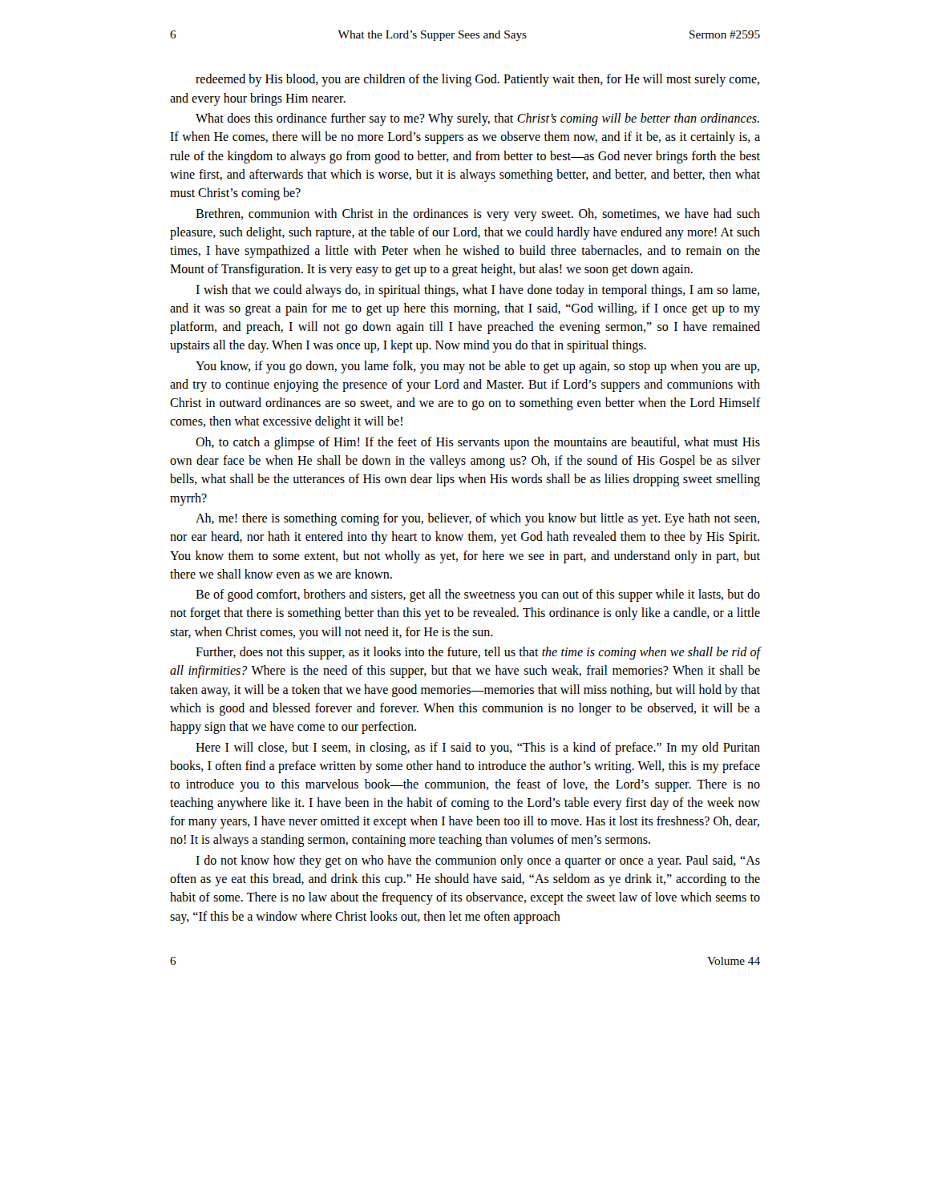6 What the Lord’s Supper Sees and Says Sermon #2595
redeemed by His blood, you are children of the living God. Patiently wait then, for He will most surely come, and every hour brings Him nearer.
What does this ordinance further say to me? Why surely, that Christ’s coming will be better than ordinances. If when He comes, there will be no more Lord’s suppers as we observe them now, and if it be, as it certainly is, a rule of the kingdom to always go from good to better, and from better to best—as God never brings forth the best wine first, and afterwards that which is worse, but it is always something better, and better, and better, then what must Christ’s coming be?
Brethren, communion with Christ in the ordinances is very very sweet. Oh, sometimes, we have had such pleasure, such delight, such rapture, at the table of our Lord, that we could hardly have endured any more! At such times, I have sympathized a little with Peter when he wished to build three tabernacles, and to remain on the Mount of Transfiguration. It is very easy to get up to a great height, but alas! we soon get down again.
I wish that we could always do, in spiritual things, what I have done today in temporal things, I am so lame, and it was so great a pain for me to get up here this morning, that I said, “God willing, if I once get up to my platform, and preach, I will not go down again till I have preached the evening sermon,” so I have remained upstairs all the day. When I was once up, I kept up. Now mind you do that in spiritual things.
You know, if you go down, you lame folk, you may not be able to get up again, so stop up when you are up, and try to continue enjoying the presence of your Lord and Master. But if Lord’s suppers and communions with Christ in outward ordinances are so sweet, and we are to go on to something even better when the Lord Himself comes, then what excessive delight it will be!
Oh, to catch a glimpse of Him! If the feet of His servants upon the mountains are beautiful, what must His own dear face be when He shall be down in the valleys among us? Oh, if the sound of His Gospel be as silver bells, what shall be the utterances of His own dear lips when His words shall be as lilies dropping sweet smelling myrrh?
Ah, me! there is something coming for you, believer, of which you know but little as yet. Eye hath not seen, nor ear heard, nor hath it entered into thy heart to know them, yet God hath revealed them to thee by His Spirit. You know them to some extent, but not wholly as yet, for here we see in part, and understand only in part, but there we shall know even as we are known.
Be of good comfort, brothers and sisters, get all the sweetness you can out of this supper while it lasts, but do not forget that there is something better than this yet to be revealed. This ordinance is only like a candle, or a little star, when Christ comes, you will not need it, for He is the sun.
Further, does not this supper, as it looks into the future, tell us that the time is coming when we shall be rid of all infirmities? Where is the need of this supper, but that we have such weak, frail memories? When it shall be taken away, it will be a token that we have good memories—memories that will miss nothing, but will hold by that which is good and blessed forever and forever. When this communion is no longer to be observed, it will be a happy sign that we have come to our perfection.
Here I will close, but I seem, in closing, as if I said to you, “This is a kind of preface.” In my old Puritan books, I often find a preface written by some other hand to introduce the author’s writing. Well, this is my preface to introduce you to this marvelous book—the communion, the feast of love, the Lord’s supper. There is no teaching anywhere like it. I have been in the habit of coming to the Lord’s table every first day of the week now for many years, I have never omitted it except when I have been too ill to move. Has it lost its freshness? Oh, dear, no! It is always a standing sermon, containing more teaching than volumes of men’s sermons.
I do not know how they get on who have the communion only once a quarter or once a year. Paul said, “As often as ye eat this bread, and drink this cup.” He should have said, “As seldom as ye drink it,” according to the habit of some. There is no law about the frequency of its observance, except the sweet law of love which seems to say, “If this be a window where Christ looks out, then let me often approach
6 Volume 44